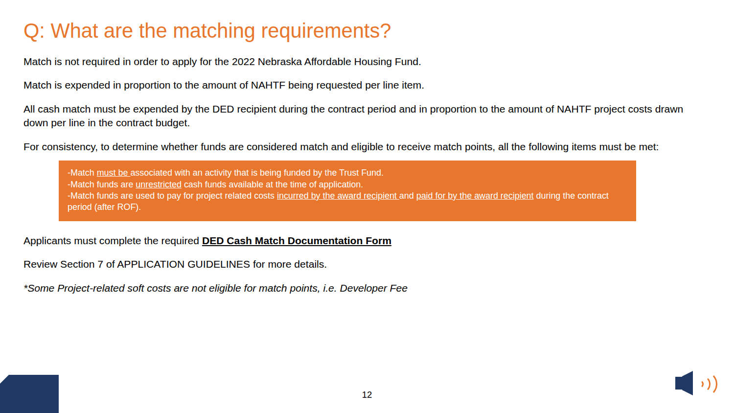Q: What are the matching requirements?
Match is not required in order to apply for the 2022 Nebraska Affordable Housing Fund.
Match is expended in proportion to the amount of NAHTF being requested per line item.
All cash match must be expended by the DED recipient during the contract period and in proportion to the amount of NAHTF project costs drawn down per line in the contract budget.
For consistency, to determine whether funds are considered match and eligible to receive match points, all the following items must be met:
-Match must be associated with an activity that is being funded by the Trust Fund.
-Match funds are unrestricted cash funds available at the time of application.
-Match funds are used to pay for project related costs incurred by the award recipient and paid for by the award recipient during the contract period (after ROF).
Applicants must complete the required DED Cash Match Documentation Form
Review Section 7 of APPLICATION GUIDELINES for more details.
*Some Project-related soft costs are not eligible for match points, i.e. Developer Fee
12